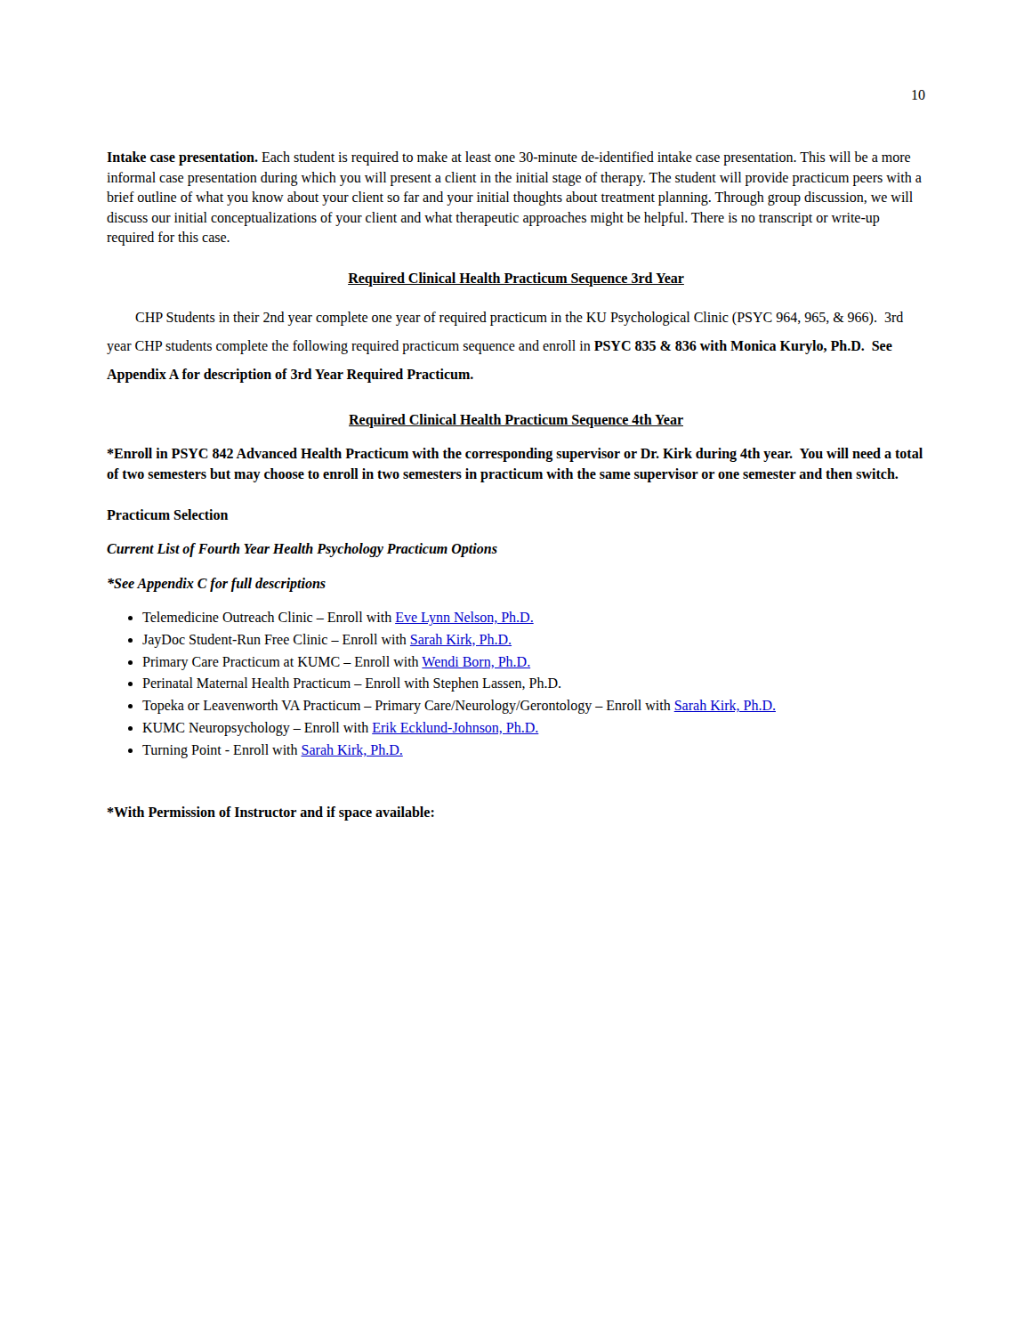10
Intake case presentation. Each student is required to make at least one 30-minute de-identified intake case presentation. This will be a more informal case presentation during which you will present a client in the initial stage of therapy. The student will provide practicum peers with a brief outline of what you know about your client so far and your initial thoughts about treatment planning. Through group discussion, we will discuss our initial conceptualizations of your client and what therapeutic approaches might be helpful. There is no transcript or write-up required for this case.
Required Clinical Health Practicum Sequence 3rd Year
CHP Students in their 2nd year complete one year of required practicum in the KU Psychological Clinic (PSYC 964, 965, & 966). 3rd year CHP students complete the following required practicum sequence and enroll in PSYC 835 & 836 with Monica Kurylo, Ph.D. See Appendix A for description of 3rd Year Required Practicum.
Required Clinical Health Practicum Sequence 4th Year
*Enroll in PSYC 842 Advanced Health Practicum with the corresponding supervisor or Dr. Kirk during 4th year. You will need a total of two semesters but may choose to enroll in two semesters in practicum with the same supervisor or one semester and then switch.
Practicum Selection
Current List of Fourth Year Health Psychology Practicum Options
*See Appendix C for full descriptions
Telemedicine Outreach Clinic – Enroll with Eve Lynn Nelson, Ph.D.
JayDoc Student-Run Free Clinic – Enroll with Sarah Kirk, Ph.D.
Primary Care Practicum at KUMC – Enroll with Wendi Born, Ph.D.
Perinatal Maternal Health Practicum – Enroll with Stephen Lassen, Ph.D.
Topeka or Leavenworth VA Practicum – Primary Care/Neurology/Gerontology – Enroll with Sarah Kirk, Ph.D.
KUMC Neuropsychology – Enroll with Erik Ecklund-Johnson, Ph.D.
Turning Point - Enroll with Sarah Kirk, Ph.D.
*With Permission of Instructor and if space available: